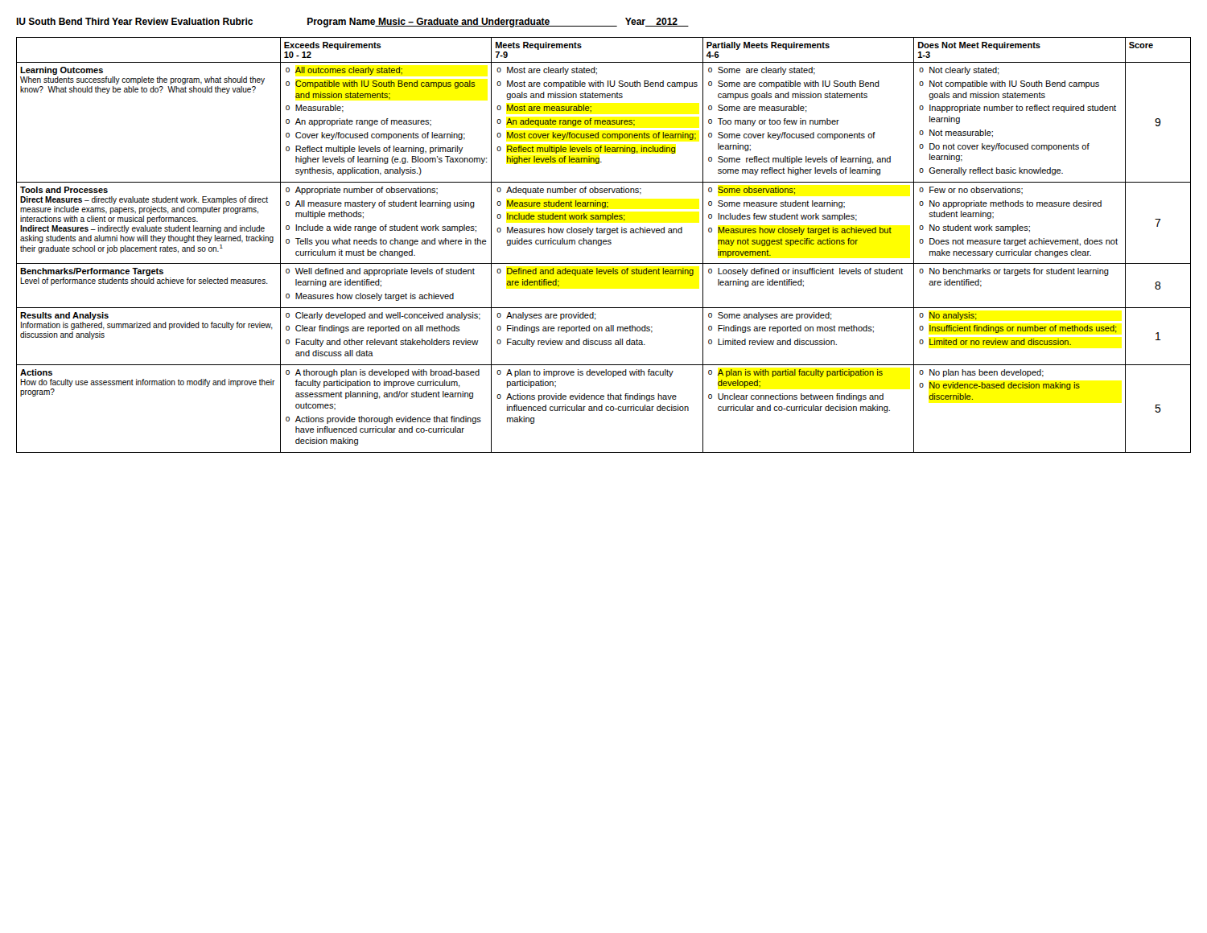IU South Bend Third Year Review Evaluation Rubric Program Name Music – Graduate and Undergraduate Year 2012
| | Exceeds Requirements 10 - 12 | Meets Requirements 7-9 | Partially Meets Requirements 4-6 | Does Not Meet Requirements 1-3 | Score |
| --- | --- | --- | --- | --- | --- |
| Learning Outcomes When students successfully complete the program, what should they know? What should they be able to do? What should they value? | All outcomes clearly stated; Compatible with IU South Bend campus goals and mission statements; Measurable; An appropriate range of measures; Cover key/focused components of learning; Reflect multiple levels of learning, primarily higher levels of learning (e.g. Bloom’s Taxonomy: synthesis, application, analysis.) | Most are clearly stated; Most are compatible with IU South Bend campus goals and mission statements Most are measurable; An adequate range of measures; Most cover key/focused components of learning; Reflect multiple levels of learning, including higher levels of learning . | Some are clearly stated; Some are compatible with IU South Bend campus goals and mission statements Some are measurable; Too many or too few in number Some cover key/focused components of learning; Some reflect multiple levels of learning, and some may reflect higher levels of learning | Not clearly stated; Not compatible with IU South Bend campus goals and mission statements Inappropriate number to reflect required student learning Not measurable; Do not cover key/focused components of learning; Generally reflect basic knowledge. | 9 |
| Tools and Processes Direct Measures – directly evaluate student work. Examples of direct measure include exams, papers, projects, and computer programs, interactions with a client or musical performances. Indirect Measures – indirectly evaluate student learning and include asking students and alumni how will they thought they learned, tracking their graduate school or job placement rates, and so on. 1 | Appropriate number of observations; All measure mastery of student learning using multiple methods; Include a wide range of student work samples; Tells you what needs to change and where in the curriculum it must be changed. | Adequate number of observations; Measure student learning; Include student work samples; Measures how closely target is achieved and guides curriculum changes | Some observations; Some measure student learning; Includes few student work samples; Measures how closely target is achieved but may not suggest specific actions for improvement. | Few or no observations; No appropriate methods to measure desired student learning; No student work samples; Does not measure target achievement, does not make necessary curricular changes clear. | 7 |
| Benchmarks/Performance Targets Level of performance students should achieve for selected measures. | Well defined and appropriate levels of student learning are identified; Measures how closely target is achieved | Defined and adequate levels of student learning are identified; | Loosely defined or insufficient levels of student learning are identified; | No benchmarks or targets for student learning are identified; | 8 |
| Results and Analysis Information is gathered, summarized and provided to faculty for review, discussion and analysis | Clearly developed and well-conceived analysis; Clear findings are reported on all methods Faculty and other relevant stakeholders review and discuss all data | Analyses are provided; Findings are reported on all methods; Faculty review and discuss all data. | Some analyses are provided; Findings are reported on most methods; Limited review and discussion. | No analysis; Insufficient findings or number of methods used; Limited or no review and discussion. | 1 |
| Actions How do faculty use assessment information to modify and improve their program? | A thorough plan is developed with broad-based faculty participation to improve curriculum, assessment planning, and/or student learning outcomes; Actions provide thorough evidence that findings have influenced curricular and co-curricular decision making | A plan to improve is developed with faculty participation; Actions provide evidence that findings have influenced curricular and co-curricular decision making | A plan is with partial faculty participation is developed; Unclear connections between findings and curricular and co-curricular decision making. | No plan has been developed; No evidence-based decision making is discernible. | 5 |